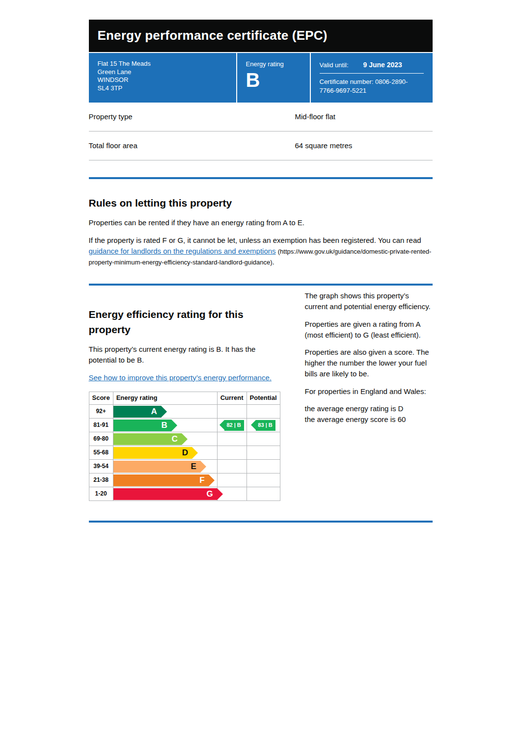Energy performance certificate (EPC)
Flat 15 The Meads
Green Lane
WINDSOR
SL4 3TP
Energy rating
B
Valid until: 9 June 2023
Certificate number: 0806-2890-7766-9697-5221
Property type
Mid-floor flat
Total floor area
64 square metres
Rules on letting this property
Properties can be rented if they have an energy rating from A to E.
If the property is rated F or G, it cannot be let, unless an exemption has been registered. You can read guidance for landlords on the regulations and exemptions (https://www.gov.uk/guidance/domestic-private-rented-property-minimum-energy-efficiency-standard-landlord-guidance).
Energy efficiency rating for this property
This property’s current energy rating is B. It has the potential to be B.
See how to improve this property’s energy performance.
| Score | Energy rating | Current | Potential |
| --- | --- | --- | --- |
| 92+ | A | | |
| 81-91 | B | 82 / B | 83 / B |
| 69-80 | C | | |
| 55-68 | D | | |
| 39-54 | E | | |
| 21-38 | F | | |
| 1-20 | G | | |
The graph shows this property’s current and potential energy efficiency.
Properties are given a rating from A (most efficient) to G (least efficient).
Properties are also given a score. The higher the number the lower your fuel bills are likely to be.
For properties in England and Wales:
the average energy rating is D
the average energy score is 60